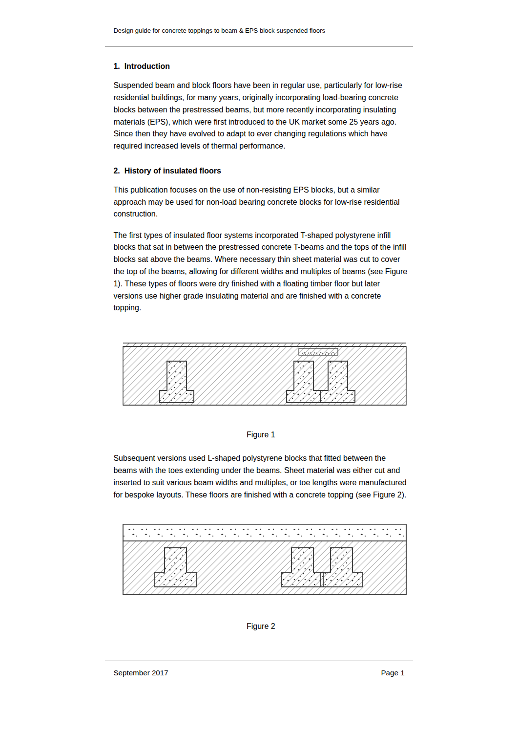Design guide for concrete toppings to beam & EPS block suspended floors
1. Introduction
Suspended beam and block floors have been in regular use, particularly for low-rise residential buildings, for many years, originally incorporating load-bearing concrete blocks between the prestressed beams, but more recently incorporating insulating materials (EPS), which were first introduced to the UK market some 25 years ago. Since then they have evolved to adapt to ever changing regulations which have required increased levels of thermal performance.
2. History of insulated floors
This publication focuses on the use of non-resisting EPS blocks, but a similar approach may be used for non-load bearing concrete blocks for low-rise residential construction.
The first types of insulated floor systems incorporated T-shaped polystyrene infill blocks that sat in between the prestressed concrete T-beams and the tops of the infill blocks sat above the beams. Where necessary thin sheet material was cut to cover the top of the beams, allowing for different widths and multiples of beams (see Figure 1). These types of floors were dry finished with a floating timber floor but later versions use higher grade insulating material and are finished with a concrete topping.
Figure 1
Subsequent versions used L-shaped polystyrene blocks that fitted between the beams with the toes extending under the beams. Sheet material was either cut and inserted to suit various beam widths and multiples, or toe lengths were manufactured for bespoke layouts. These floors are finished with a concrete topping (see Figure 2).
Figure 2
September 2017 Page 1